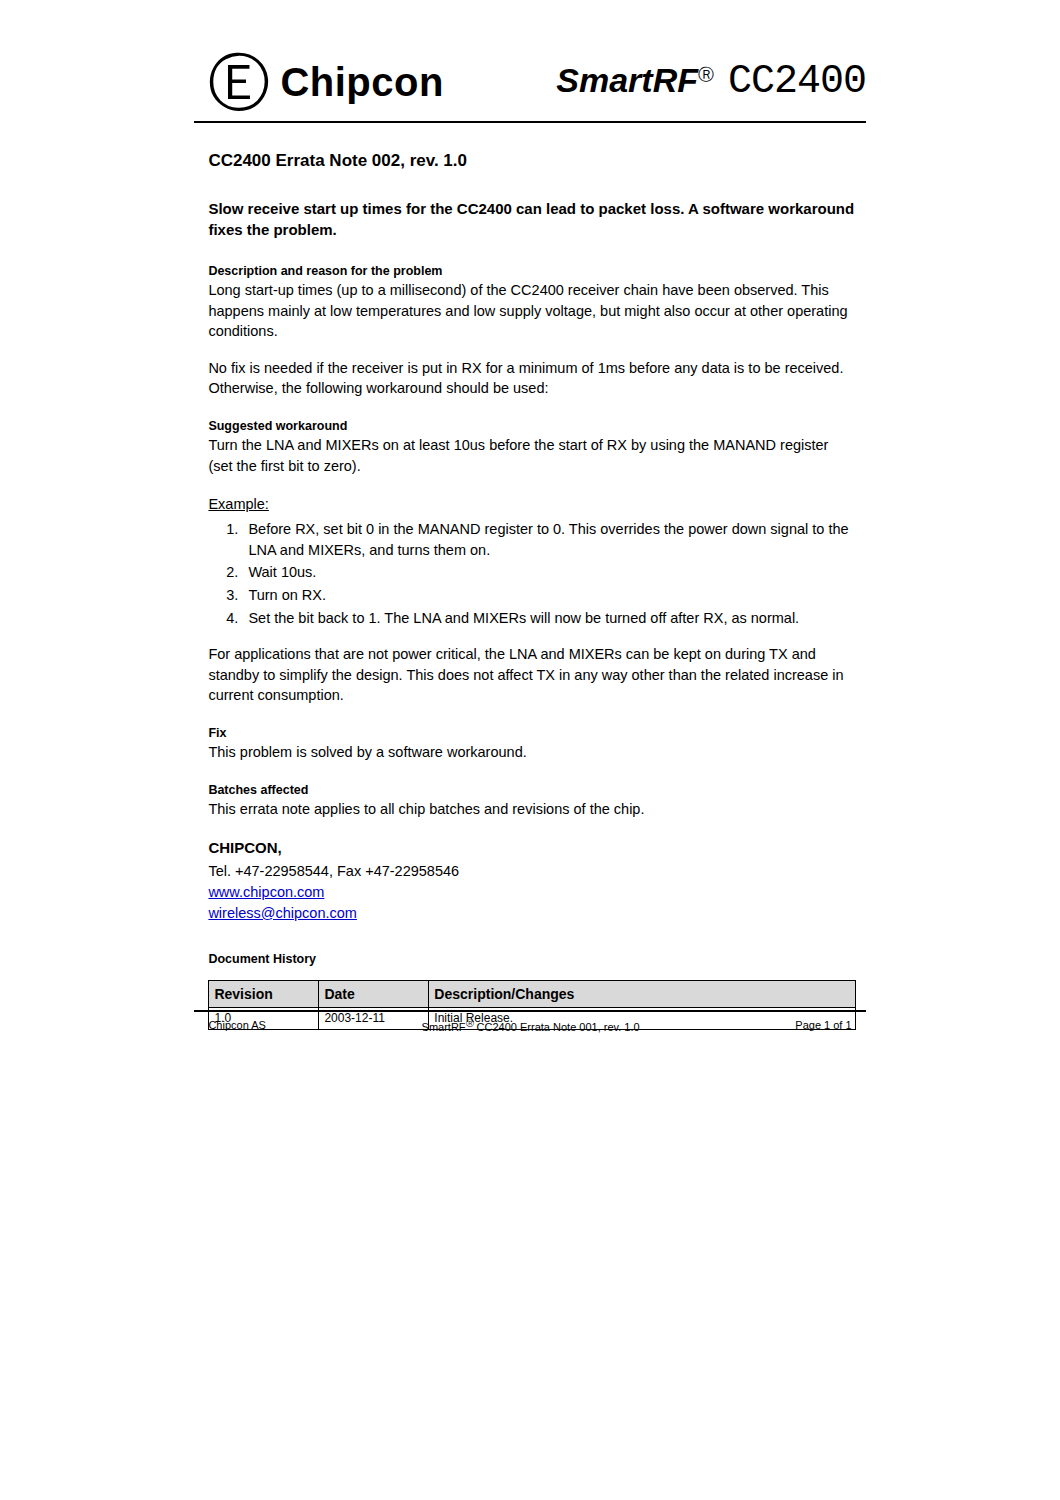Ⓔ Chipcon
SmartRFⓇCC2400
CC2400 Errata Note 002, rev. 1.0
Slow receive start up times for the CC2400 can lead to packet loss. A software workaround fixes the problem.
Description and reason for the problem
Long start-up times (up to a millisecond) of the CC2400 receiver chain have been observed. This happens mainly at low temperatures and low supply voltage, but might also occur at other operating conditions.
No fix is needed if the receiver is put in RX for a minimum of 1ms before any data is to be received. Otherwise, the following workaround should be used:
Suggested workaround
Turn the LNA and MIXERs on at least 10us before the start of RX by using the MANAND register (set the first bit to zero).
Example:
Before RX, set bit 0 in the MANAND register to 0. This overrides the power down signal to the LNA and MIXERs, and turns them on.
Wait 10us.
Turn on RX.
Set the bit back to 1. The LNA and MIXERs will now be turned off after RX, as normal.
For applications that are not power critical, the LNA and MIXERs can be kept on during TX and standby to simplify the design. This does not affect TX in any way other than the related increase in current consumption.
Fix
This problem is solved by a software workaround.
Batches affected
This errata note applies to all chip batches and revisions of the chip.
CHIPCON,
Tel. +47-22958544, Fax +47-22958546
www.chipcon.com
wireless@chipcon.com
Document History
| Revision | Date | Description/Changes |
| --- | --- | --- |
| 1.0 | 2003-12-11 | Initial Release. |
Chipcon AS
SmartRFⓇ CC2400 Errata Note 001, rev. 1.0
Page 1 of 1